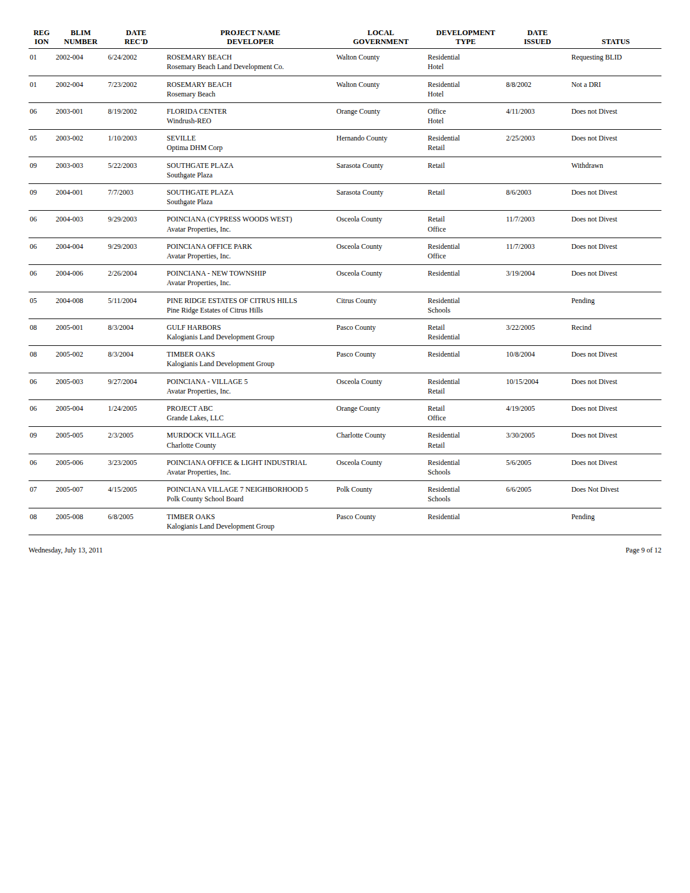| REG ION | BLIM NUMBER | DATE REC'D | PROJECT NAME DEVELOPER | LOCAL GOVERNMENT | DEVELOPMENT TYPE | DATE ISSUED | STATUS |
| --- | --- | --- | --- | --- | --- | --- | --- |
| 01 | 2002-004 | 6/24/2002 | ROSEMARY BEACH Rosemary Beach Land Development Co. | Walton County | Residential Hotel | | Requesting BLID |
| 01 | 2002-004 | 7/23/2002 | ROSEMARY BEACH Rosemary Beach | Walton County | Residential Hotel | 8/8/2002 | Not a DRI |
| 06 | 2003-001 | 8/19/2002 | FLORIDA CENTER Windrush-REO | Orange County | Office Hotel | 4/11/2003 | Does not Divest |
| 05 | 2003-002 | 1/10/2003 | SEVILLE Optima DHM Corp | Hernando County | Residential Retail | 2/25/2003 | Does not Divest |
| 09 | 2003-003 | 5/22/2003 | SOUTHGATE PLAZA Southgate Plaza | Sarasota County | Retail | | Withdrawn |
| 09 | 2004-001 | 7/7/2003 | SOUTHGATE PLAZA Southgate Plaza | Sarasota County | Retail | 8/6/2003 | Does not Divest |
| 06 | 2004-003 | 9/29/2003 | POINCIANA (CYPRESS WOODS WEST) Avatar Properties, Inc. | Osceola County | Retail Office | 11/7/2003 | Does not Divest |
| 06 | 2004-004 | 9/29/2003 | POINCIANA OFFICE PARK Avatar Properties, Inc. | Osceola County | Residential Office | 11/7/2003 | Does not Divest |
| 06 | 2004-006 | 2/26/2004 | POINCIANA - NEW TOWNSHIP Avatar Properties, Inc. | Osceola County | Residential | 3/19/2004 | Does not Divest |
| 05 | 2004-008 | 5/11/2004 | PINE RIDGE ESTATES OF CITRUS HILLS Pine Ridge Estates of Citrus Hills | Citrus County | Residential Schools | | Pending |
| 08 | 2005-001 | 8/3/2004 | GULF HARBORS Kalogianis Land Development Group | Pasco County | Retail Residential | 3/22/2005 | Recind |
| 08 | 2005-002 | 8/3/2004 | TIMBER OAKS Kalogianis Land Development Group | Pasco County | Residential | 10/8/2004 | Does not Divest |
| 06 | 2005-003 | 9/27/2004 | POINCIANA - VILLAGE 5 Avatar Properties, Inc. | Osceola County | Residential Retail | 10/15/2004 | Does not Divest |
| 06 | 2005-004 | 1/24/2005 | PROJECT ABC Grande Lakes, LLC | Orange County | Retail Office | 4/19/2005 | Does not Divest |
| 09 | 2005-005 | 2/3/2005 | MURDOCK VILLAGE Charlotte County | Charlotte County | Residential Retail | 3/30/2005 | Does not Divest |
| 06 | 2005-006 | 3/23/2005 | POINCIANA OFFICE & LIGHT INDUSTRIAL Avatar Properties, Inc. | Osceola County | Residential Schools | 5/6/2005 | Does not Divest |
| 07 | 2005-007 | 4/15/2005 | POINCIANA VILLAGE 7 NEIGHBORHOOD 5 Polk County School Board | Polk County | Residential Schools | 6/6/2005 | Does Not Divest |
| 08 | 2005-008 | 6/8/2005 | TIMBER OAKS Kalogianis Land Development Group | Pasco County | Residential | | Pending |
Wednesday, July 13, 2011 Page 9 of 12